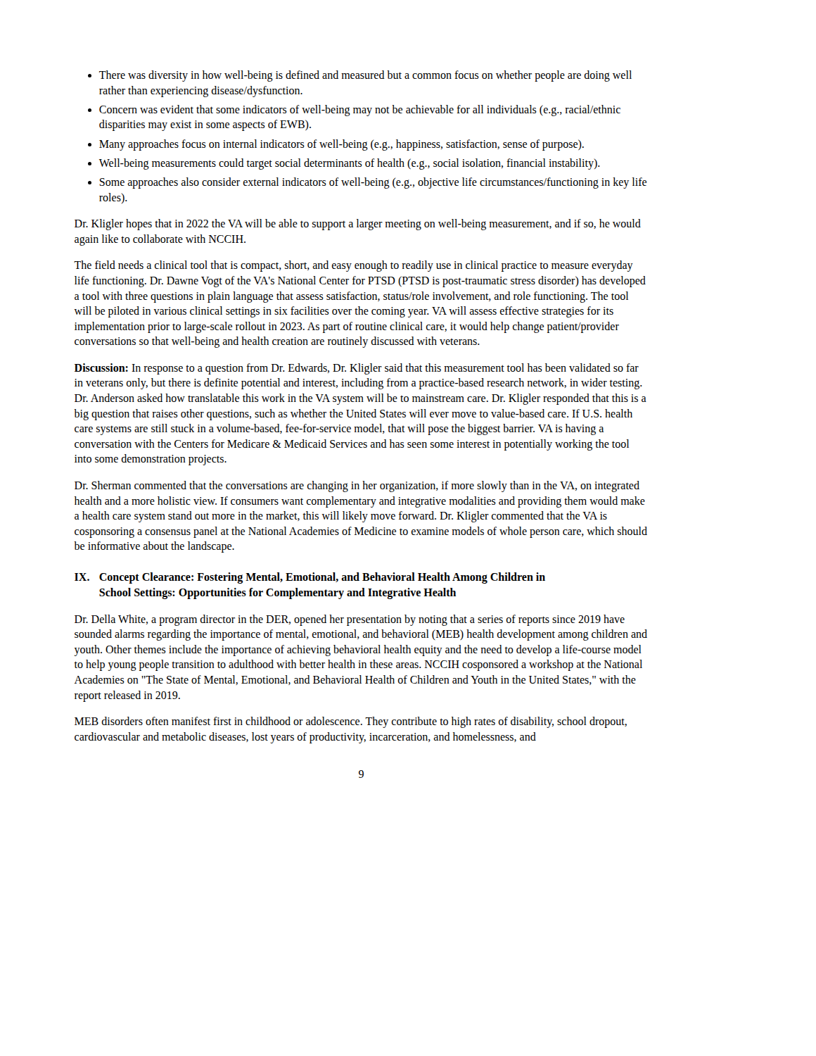There was diversity in how well-being is defined and measured but a common focus on whether people are doing well rather than experiencing disease/dysfunction.
Concern was evident that some indicators of well-being may not be achievable for all individuals (e.g., racial/ethnic disparities may exist in some aspects of EWB).
Many approaches focus on internal indicators of well-being (e.g., happiness, satisfaction, sense of purpose).
Well-being measurements could target social determinants of health (e.g., social isolation, financial instability).
Some approaches also consider external indicators of well-being (e.g., objective life circumstances/functioning in key life roles).
Dr. Kligler hopes that in 2022 the VA will be able to support a larger meeting on well-being measurement, and if so, he would again like to collaborate with NCCIH.
The field needs a clinical tool that is compact, short, and easy enough to readily use in clinical practice to measure everyday life functioning. Dr. Dawne Vogt of the VA's National Center for PTSD (PTSD is post-traumatic stress disorder) has developed a tool with three questions in plain language that assess satisfaction, status/role involvement, and role functioning. The tool will be piloted in various clinical settings in six facilities over the coming year. VA will assess effective strategies for its implementation prior to large-scale rollout in 2023. As part of routine clinical care, it would help change patient/provider conversations so that well-being and health creation are routinely discussed with veterans.
Discussion: In response to a question from Dr. Edwards, Dr. Kligler said that this measurement tool has been validated so far in veterans only, but there is definite potential and interest, including from a practice-based research network, in wider testing. Dr. Anderson asked how translatable this work in the VA system will be to mainstream care. Dr. Kligler responded that this is a big question that raises other questions, such as whether the United States will ever move to value-based care. If U.S. health care systems are still stuck in a volume-based, fee-for-service model, that will pose the biggest barrier. VA is having a conversation with the Centers for Medicare & Medicaid Services and has seen some interest in potentially working the tool into some demonstration projects.
Dr. Sherman commented that the conversations are changing in her organization, if more slowly than in the VA, on integrated health and a more holistic view. If consumers want complementary and integrative modalities and providing them would make a health care system stand out more in the market, this will likely move forward. Dr. Kligler commented that the VA is cosponsoring a consensus panel at the National Academies of Medicine to examine models of whole person care, which should be informative about the landscape.
IX. Concept Clearance: Fostering Mental, Emotional, and Behavioral Health Among Children in School Settings: Opportunities for Complementary and Integrative Health
Dr. Della White, a program director in the DER, opened her presentation by noting that a series of reports since 2019 have sounded alarms regarding the importance of mental, emotional, and behavioral (MEB) health development among children and youth. Other themes include the importance of achieving behavioral health equity and the need to develop a life-course model to help young people transition to adulthood with better health in these areas. NCCIH cosponsored a workshop at the National Academies on "The State of Mental, Emotional, and Behavioral Health of Children and Youth in the United States," with the report released in 2019.
MEB disorders often manifest first in childhood or adolescence. They contribute to high rates of disability, school dropout, cardiovascular and metabolic diseases, lost years of productivity, incarceration, and homelessness, and
9